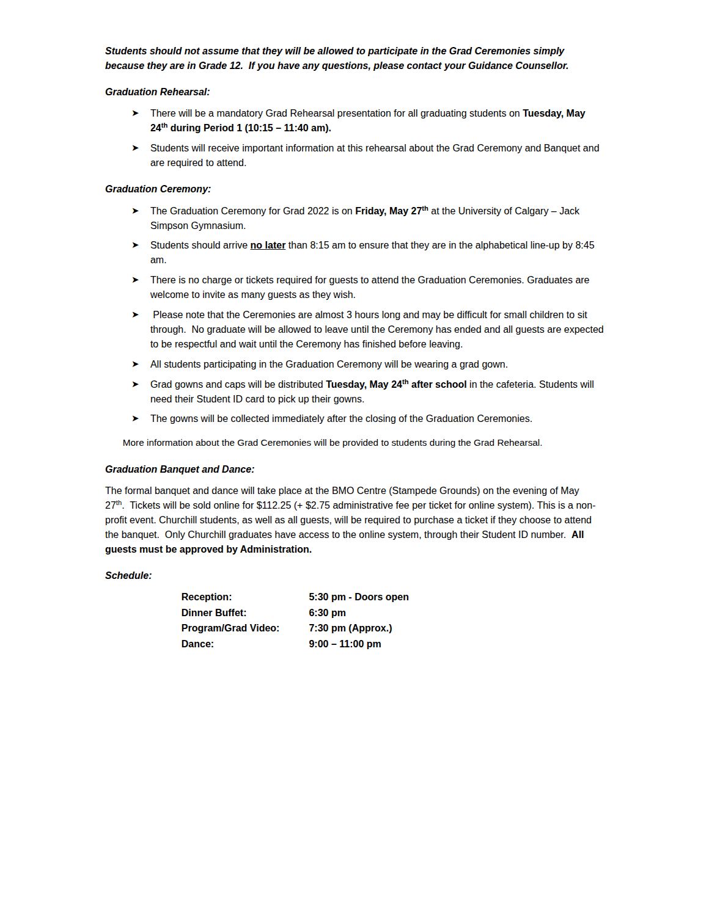Students should not assume that they will be allowed to participate in the Grad Ceremonies simply because they are in Grade 12. If you have any questions, please contact your Guidance Counsellor.
Graduation Rehearsal:
There will be a mandatory Grad Rehearsal presentation for all graduating students on Tuesday, May 24th during Period 1 (10:15 – 11:40 am).
Students will receive important information at this rehearsal about the Grad Ceremony and Banquet and are required to attend.
Graduation Ceremony:
The Graduation Ceremony for Grad 2022 is on Friday, May 27th at the University of Calgary – Jack Simpson Gymnasium.
Students should arrive no later than 8:15 am to ensure that they are in the alphabetical line-up by 8:45 am.
There is no charge or tickets required for guests to attend the Graduation Ceremonies. Graduates are welcome to invite as many guests as they wish.
Please note that the Ceremonies are almost 3 hours long and may be difficult for small children to sit through. No graduate will be allowed to leave until the Ceremony has ended and all guests are expected to be respectful and wait until the Ceremony has finished before leaving.
All students participating in the Graduation Ceremony will be wearing a grad gown.
Grad gowns and caps will be distributed Tuesday, May 24th after school in the cafeteria. Students will need their Student ID card to pick up their gowns.
The gowns will be collected immediately after the closing of the Graduation Ceremonies.
More information about the Grad Ceremonies will be provided to students during the Grad Rehearsal.
Graduation Banquet and Dance:
The formal banquet and dance will take place at the BMO Centre (Stampede Grounds) on the evening of May 27th. Tickets will be sold online for $112.25 (+ $2.75 administrative fee per ticket for online system). This is a non-profit event. Churchill students, as well as all guests, will be required to purchase a ticket if they choose to attend the banquet. Only Churchill graduates have access to the online system, through their Student ID number. All guests must be approved by Administration.
Schedule:
| Reception: | 5:30 pm - Doors open |
| Dinner Buffet: | 6:30 pm |
| Program/Grad Video: | 7:30 pm (Approx.) |
| Dance: | 9:00 – 11:00 pm |